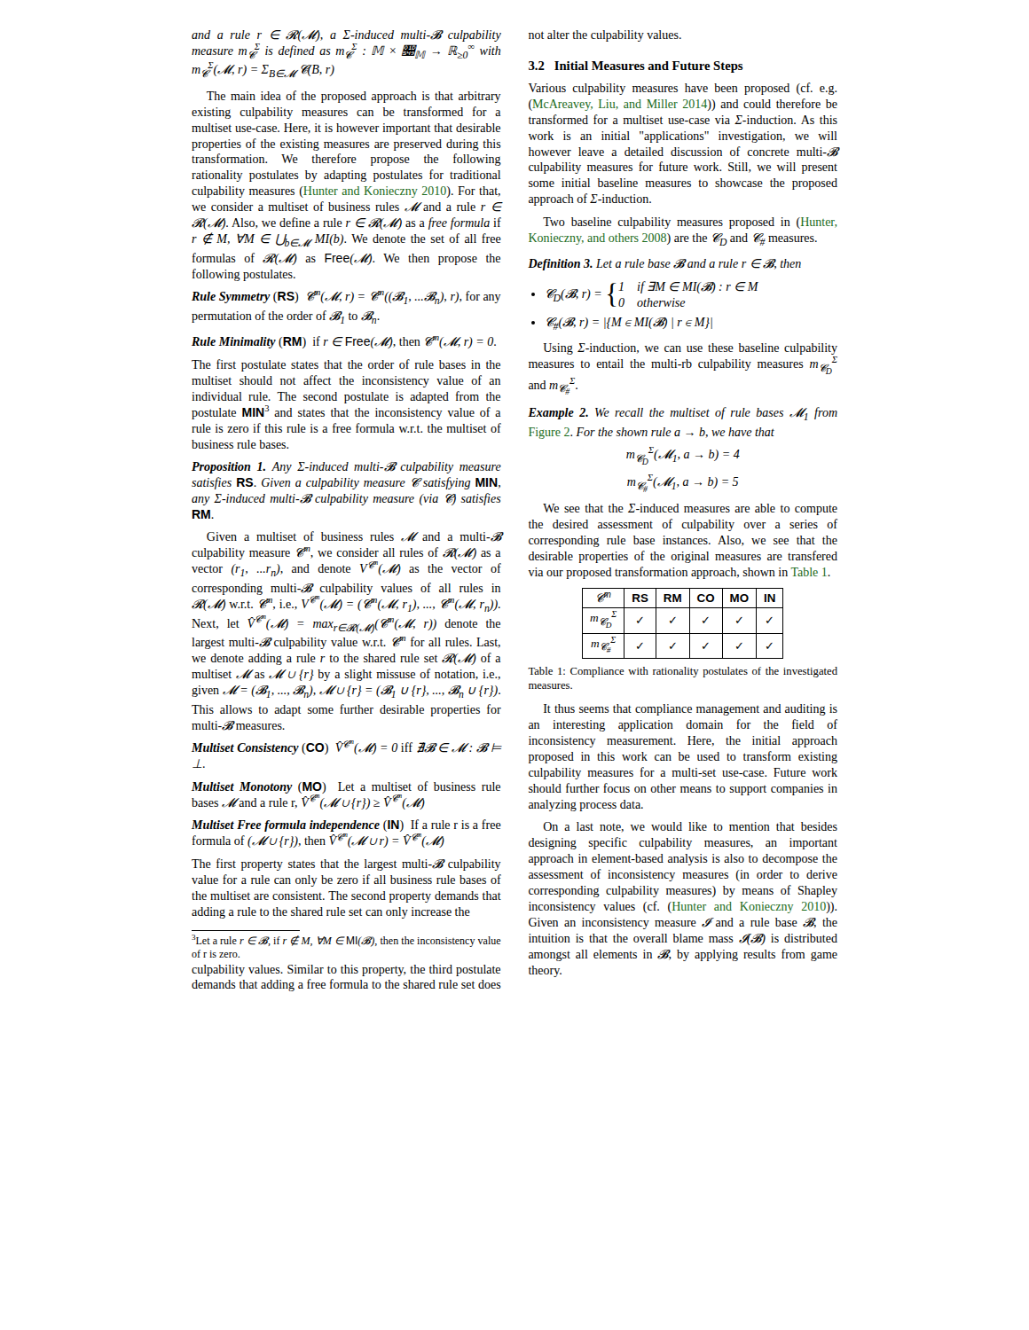and a rule r ∈ 𝓡(𝓜), a Σ-induced multi-𝓑 culpability measure m𝓒Σ is defined as m𝓒Σ : 𝕄 × 𝕉𝕄 → ℝ≥0∞ with m𝓒Σ(𝓜, r) = ΣB∈𝓜 𝓒(B, r)
The main idea of the proposed approach is that arbitrary existing culpability measures can be transformed for a multiset use-case. Here, it is however important that desirable properties of the existing measures are preserved during this transformation. We therefore propose the following rationality postulates by adapting postulates for traditional culpability measures (Hunter and Konieczny 2010). For that, we consider a multiset of business rules 𝓜 and a rule r ∈ 𝓡(𝓜). Also, we define a rule r ∈ 𝓡(𝓜) as a free formula if r ∉ M, ∀M ∈ ⋃b∈𝓜 MI(b). We denote the set of all free formulas of 𝓡(𝓜) as Free(𝓜). We then propose the following postulates.
Rule Symmetry (RS) 𝓒m(𝓜, r) = 𝓒m((𝓑1, ...𝓑n), r), for any permutation of the order of 𝓑1 to 𝓑n.
Rule Minimality (RM) if r ∈ Free(𝓜), then 𝓒m(𝓜, r) = 0.
The first postulate states that the order of rule bases in the multiset should not affect the inconsistency value of an individual rule. The second postulate is adapted from the postulate MIN3 and states that the inconsistency value of a rule is zero if this rule is a free formula w.r.t. the multiset of business rule bases.
Proposition 1. Any Σ-induced multi-𝓑 culpability measure satisfies RS. Given a culpability measure 𝓒 satisfying MIN, any Σ-induced multi-𝓑 culpability measure (via 𝓒) satisfies RM.
Given a multiset of business rules 𝓜 and a multi-𝓑 culpability measure 𝓒m, we consider all rules of 𝓡(𝓜) as a vector (r1, ...rn), and denote V𝓒m(𝓜) as the vector of corresponding multi-𝓑 culpability values of all rules in 𝓡(𝓜) w.r.t. 𝓒m, i.e., V𝓒m(𝓜) = (𝓒m(𝓜, r1), ..., 𝓒m(𝓜, rn)). Next, let V̂𝓒m(𝓜) = maxr∈𝓡(𝓜)(𝓒m(𝓜, r)) denote the largest multi-𝓑 culpability value w.r.t. 𝓒m for all rules. Last, we denote adding a rule r to the shared rule set 𝓡(𝓜) of a multiset 𝓜 as 𝓜 ∪ {r} by a slight missuse of notation, i.e., given 𝓜 = (𝓑1, ..., 𝓑n), 𝓜 ∪ {r} = (𝓑1 ∪ {r}, ..., 𝓑n ∪ {r}). This allows to adapt some further desirable properties for multi-𝓑 measures.
Multiset Consistency (CO) V̂𝓒m(𝓜) = 0 iff ∄𝓑 ∈ 𝓜 : 𝓑 ⊨ ⊥.
Multiset Monotony (MO) Let a multiset of business rule bases 𝓜 and a rule r, V̂𝓒m(𝓜 ∪ {r}) ≥ V̂𝓒m(𝓜)
Multiset Free formula independence (IN) If a rule r is a free formula of (𝓜 ∪ {r}), then V̂𝓒m(𝓜 ∪ r) = V̂𝓒m(𝓜)
The first property states that the largest multi-𝓑 culpability value for a rule can only be zero if all business rule bases of the multiset are consistent. The second property demands that adding a rule to the shared rule set can only increase the
3Let a rule r ∈ 𝓑, if r ∉ M, ∀M ∈ MI(𝓑), then the inconsistency value of r is zero.
culpability values. Similar to this property, the third postulate demands that adding a free formula to the shared rule set does not alter the culpability values.
3.2 Initial Measures and Future Steps
Various culpability measures have been proposed (cf. e.g. (McAreavey, Liu, and Miller 2014)) and could therefore be transformed for a multiset use-case via Σ-induction. As this work is an initial "applications" investigation, we will however leave a detailed discussion of concrete multi-𝓑 culpability measures for future work. Still, we will present some initial baseline measures to showcase the proposed approach of Σ-induction.
Two baseline culpability measures proposed in (Hunter, Konieczny, and others 2008) are the 𝓒D and 𝓒# measures.
Definition 3. Let a rule base 𝓑 and a rule r ∈ 𝓑, then
𝓒D(𝓑, r) = {1 if ∃M ∈ MI(𝓑) : r ∈ M 0 otherwise
𝓒#(𝓑, r) = |{M ∈ MI(𝓑) | r ∈ M}|
Using Σ-induction, we can use these baseline culpability measures to entail the multi-rb culpability measures m𝓒DΣ and m𝓒#Σ.
Example 2. We recall the multiset of rule bases 𝓜1 from Figure 2. For the shown rule a → b, we have that
m𝓒DΣ(𝓜1, a → b) = 4
m𝓒#Σ(𝓜1, a → b) = 5
We see that the Σ-induced measures are able to compute the desired assessment of culpability over a series of corresponding rule base instances. Also, we see that the desirable properties of the original measures are transfered via our proposed transformation approach, shown in Table 1.
| 𝓒 m | RS | RM | CO | MO | IN |
| --- | --- | --- | --- | --- | --- |
| m 𝓒 D Σ | ✓ | ✓ | ✓ | ✓ | ✓ |
| m 𝓒 # Σ | ✓ | ✓ | ✓ | ✓ | ✓ |
Table 1: Compliance with rationality postulates of the investigated measures.
It thus seems that compliance management and auditing is an interesting application domain for the field of inconsistency measurement. Here, the initial approach proposed in this work can be used to transform existing culpability measures for a multi-set use-case. Future work should further focus on other means to support companies in analyzing process data.
On a last note, we would like to mention that besides designing specific culpability measures, an important approach in element-based analysis is also to decompose the assessment of inconsistency measures (in order to derive corresponding culpability measures) by means of Shapley inconsistency values (cf. (Hunter and Konieczny 2010)). Given an inconsistency measure 𝓘 and a rule base 𝓑, the intuition is that the overall blame mass 𝓘(𝓑) is distributed amongst all elements in 𝓑, by applying results from game theory.